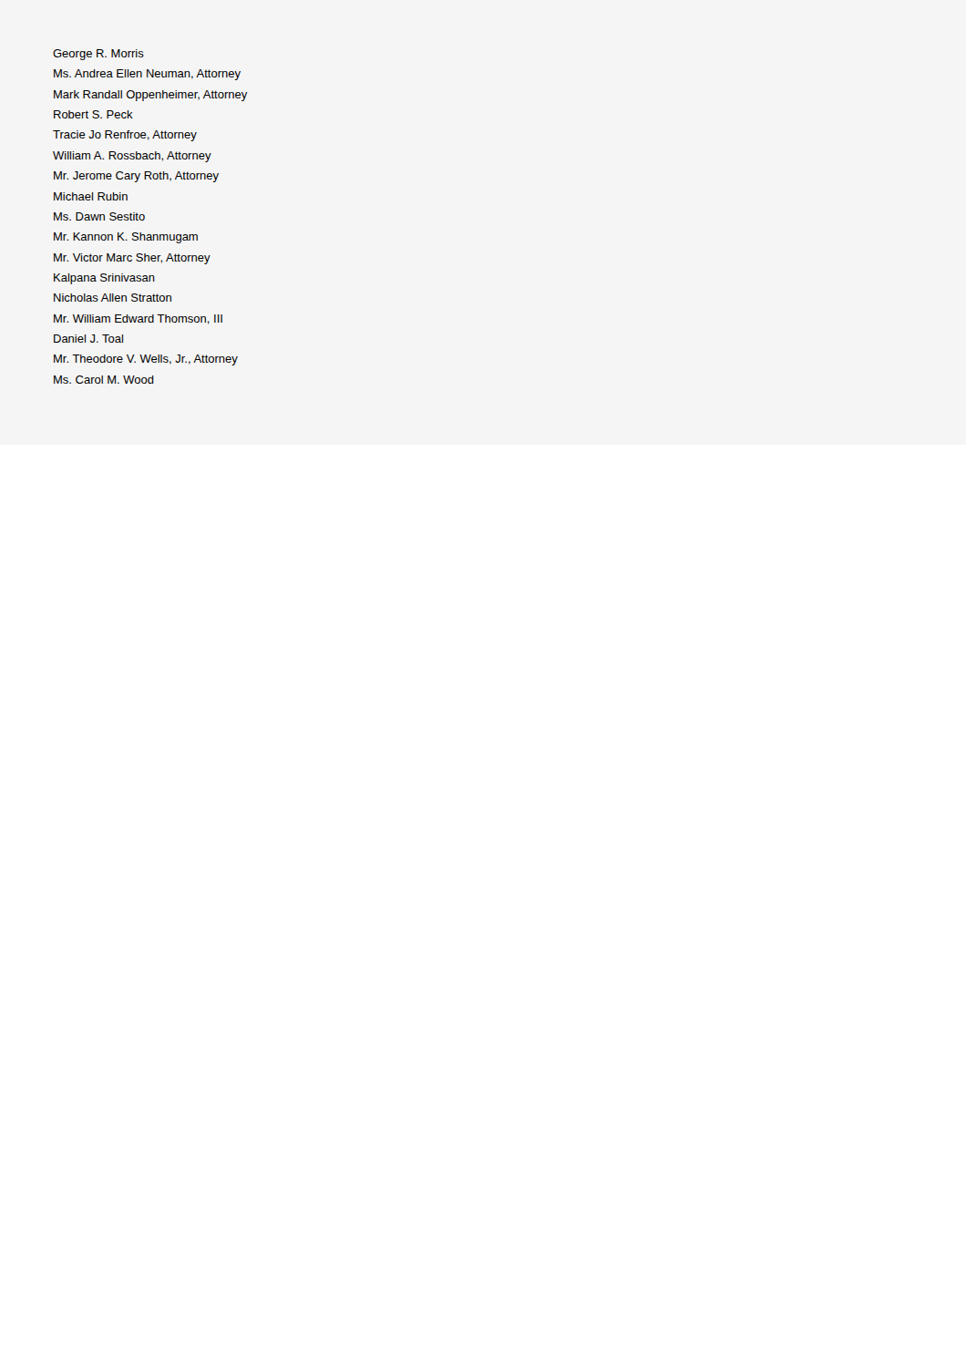George R. Morris
Ms. Andrea Ellen Neuman, Attorney
Mark Randall Oppenheimer, Attorney
Robert S. Peck
Tracie Jo Renfroe, Attorney
William A. Rossbach, Attorney
Mr. Jerome Cary Roth, Attorney
Michael Rubin
Ms. Dawn Sestito
Mr. Kannon K. Shanmugam
Mr. Victor Marc Sher, Attorney
Kalpana Srinivasan
Nicholas Allen Stratton
Mr. William Edward Thomson, III
Daniel J. Toal
Mr. Theodore V. Wells, Jr., Attorney
Ms. Carol M. Wood